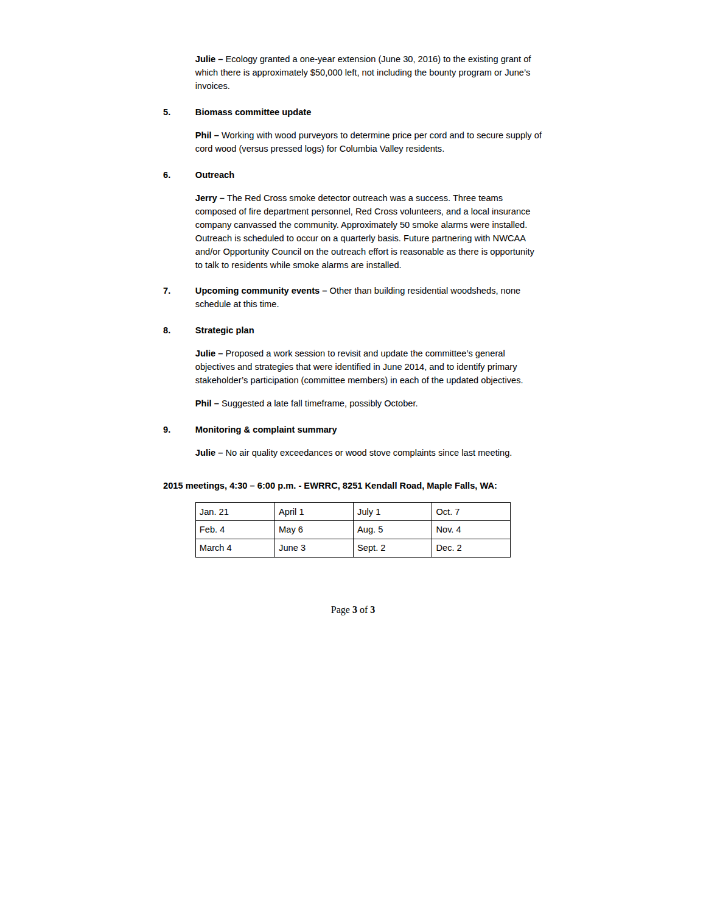Julie – Ecology granted a one-year extension (June 30, 2016) to the existing grant of which there is approximately $50,000 left, not including the bounty program or June’s invoices.
5.
Biomass committee update
Phil – Working with wood purveyors to determine price per cord and to secure supply of cord wood (versus pressed logs) for Columbia Valley residents.
6.
Outreach
Jerry – The Red Cross smoke detector outreach was a success. Three teams composed of fire department personnel, Red Cross volunteers, and a local insurance company canvassed the community. Approximately 50 smoke alarms were installed. Outreach is scheduled to occur on a quarterly basis. Future partnering with NWCAA and/or Opportunity Council on the outreach effort is reasonable as there is opportunity to talk to residents while smoke alarms are installed.
7.
Upcoming community events – Other than building residential woodsheds, none schedule at this time.
8.
Strategic plan
Julie – Proposed a work session to revisit and update the committee’s general objectives and strategies that were identified in June 2014, and to identify primary stakeholder’s participation (committee members) in each of the updated objectives.
Phil – Suggested a late fall timeframe, possibly October.
9.
Monitoring & complaint summary
Julie – No air quality exceedances or wood stove complaints since last meeting.
2015 meetings, 4:30 – 6:00 p.m. - EWRRC, 8251 Kendall Road, Maple Falls, WA:
| Jan. 21 | April 1 | July 1 | Oct. 7 |
| Feb. 4 | May 6 | Aug. 5 | Nov. 4 |
| March 4 | June 3 | Sept. 2 | Dec. 2 |
Page 3 of 3